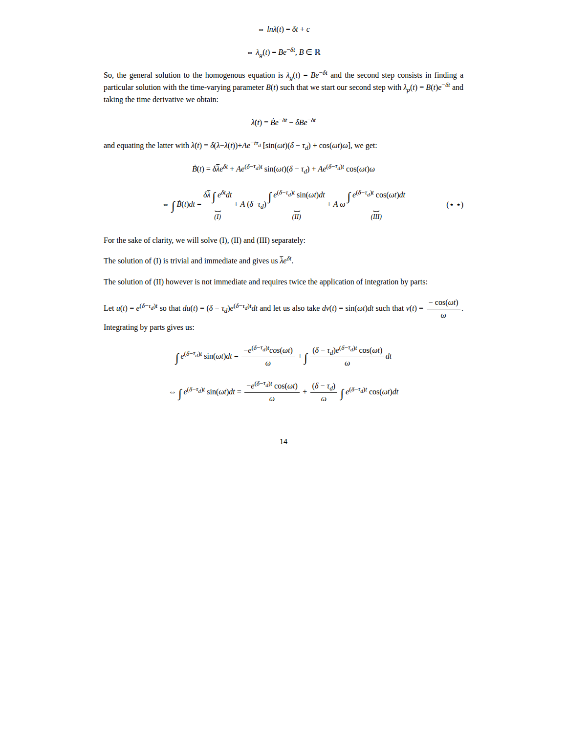⇔ lnλ(t) = δt + c
⇔ λg(t) = Be−δt, B ∈ ℝ
So, the general solution to the homogenous equation is λg(t) = Be−δt and the second step consists in finding a particular solution with the time-varying parameter B(t) such that we start our second step with λp(t) = B(t)e−δt and taking the time derivative we obtain:
λ̇(t) = Ḃe−δt − δBe−δt
and equating the latter with λ̇(t) = δ(λ−λ(t))+Ae−tτd [sin(ωt)(δ − τd) + cos(ωt)ω], we get:
Ḃ(t) = δλeδt + Ae(δ−τd)t sin(ωt)(δ − τd) + Ae(δ−τd)t cos(ωt)ω
⇔ ∫ Ḃ(t)dt = δλ ∫ eδtdt⏟(I) + A (δ−τd) ∫ e(δ−τd)t sin(ωt)dt⏟(II) + A ω ∫ e(δ−τd)t cos(ωt)dt⏟(III) (⋆ ⋆)
For the sake of clarity, we will solve (I), (II) and (III) separately:
The solution of (I) is trivial and immediate and gives us λeδt.
The solution of (II) however is not immediate and requires twice the application of integration by parts:
Let u(t) = e(δ−τd)t so that du(t) = (δ − τd)e(δ−τd)tdt and let us also take dv(t) = sin(ωt)dt such that v(t) = − cos(ωt) ω. Integrating by parts gives us:
∫ e(δ−τd)t sin(ωt)dt = −e(δ−τd)tcos(ωt) ω + ∫ (δ − τd)e(δ−τd)t cos(ωt) ω dt
⇔ ∫ e(δ−τd)t sin(ωt)dt = −e(δ−τd)t cos(ωt) ω + (δ − τd) ω ∫ e(δ−τd)t cos(ωt)dt
14